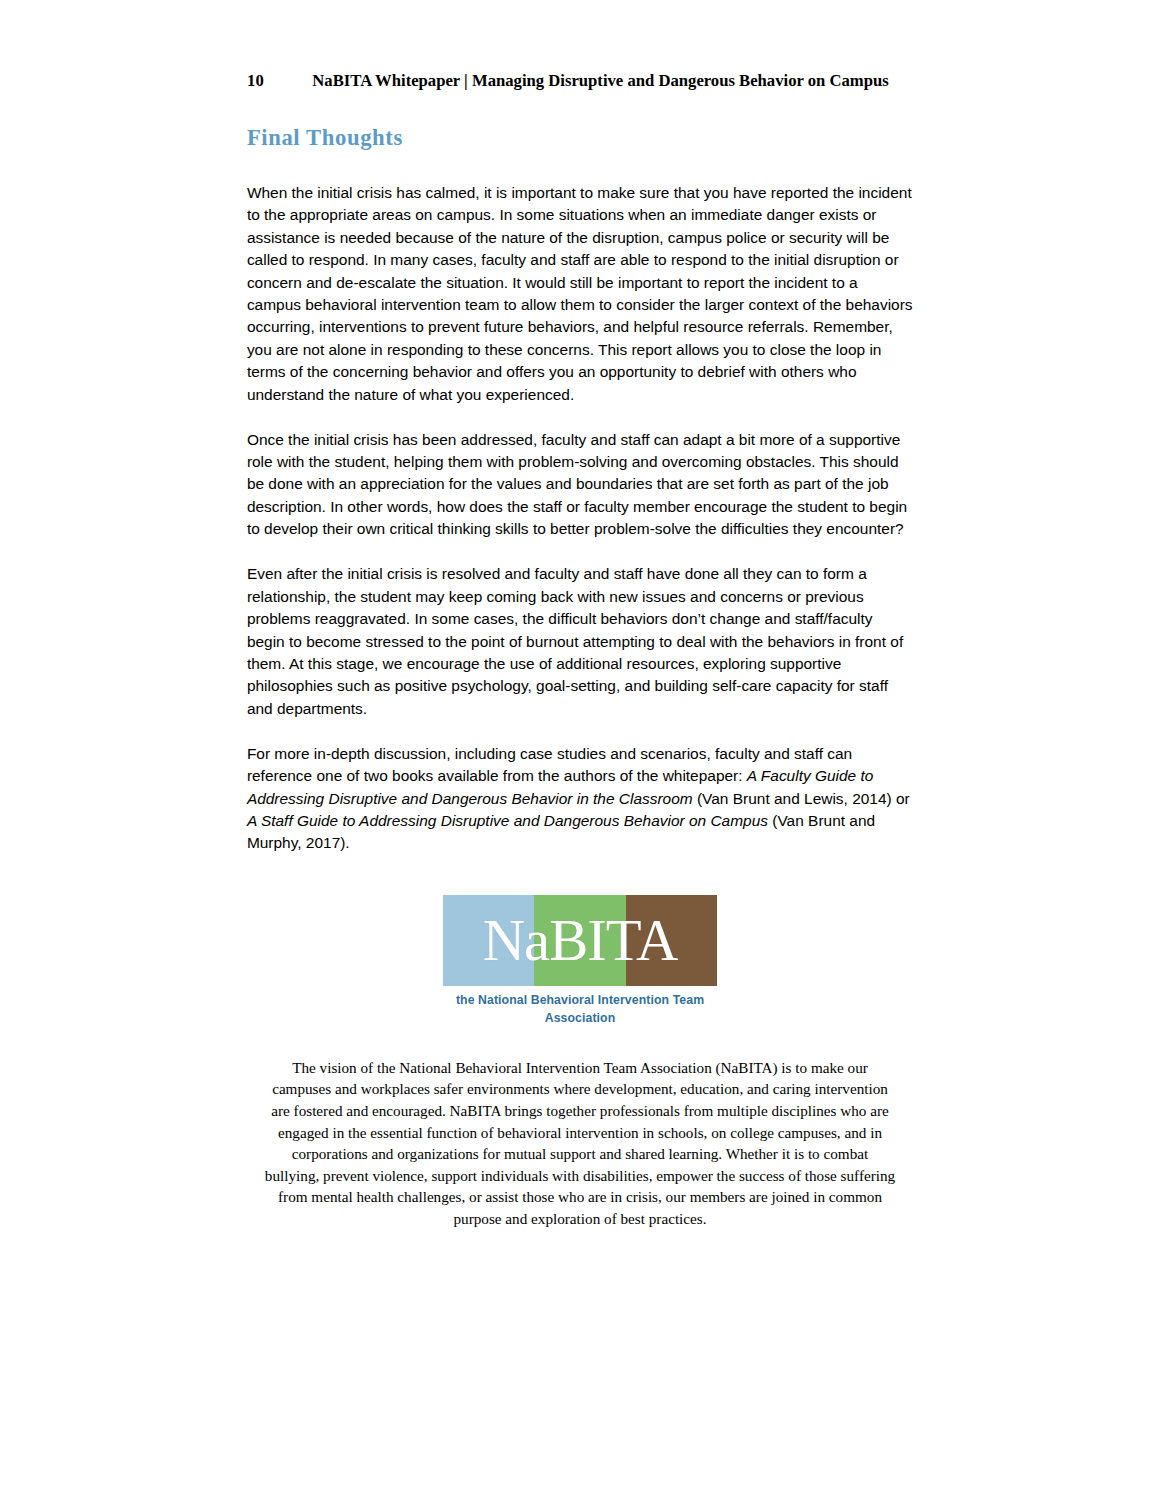10 NaBITA Whitepaper | Managing Disruptive and Dangerous Behavior on Campus
Final Thoughts
When the initial crisis has calmed, it is important to make sure that you have reported the incident to the appropriate areas on campus. In some situations when an immediate danger exists or assistance is needed because of the nature of the disruption, campus police or security will be called to respond. In many cases, faculty and staff are able to respond to the initial disruption or concern and de-escalate the situation. It would still be important to report the incident to a campus behavioral intervention team to allow them to consider the larger context of the behaviors occurring, interventions to prevent future behaviors, and helpful resource referrals. Remember, you are not alone in responding to these concerns. This report allows you to close the loop in terms of the concerning behavior and offers you an opportunity to debrief with others who understand the nature of what you experienced.
Once the initial crisis has been addressed, faculty and staff can adapt a bit more of a supportive role with the student, helping them with problem-solving and overcoming obstacles. This should be done with an appreciation for the values and boundaries that are set forth as part of the job description. In other words, how does the staff or faculty member encourage the student to begin to develop their own critical thinking skills to better problem-solve the difficulties they encounter?
Even after the initial crisis is resolved and faculty and staff have done all they can to form a relationship, the student may keep coming back with new issues and concerns or previous problems reaggravated. In some cases, the difficult behaviors don’t change and staff/faculty begin to become stressed to the point of burnout attempting to deal with the behaviors in front of them. At this stage, we encourage the use of additional resources, exploring supportive philosophies such as positive psychology, goal-setting, and building self-care capacity for staff and departments.
For more in-depth discussion, including case studies and scenarios, faculty and staff can reference one of two books available from the authors of the whitepaper: A Faculty Guide to Addressing Disruptive and Dangerous Behavior in the Classroom (Van Brunt and Lewis, 2014) or A Staff Guide to Addressing Disruptive and Dangerous Behavior on Campus (Van Brunt and Murphy, 2017).
Na BI TA
.org
the National Behavioral Intervention Team Association
The vision of the National Behavioral Intervention Team Association (NaBITA) is to make our campuses and workplaces safer environments where development, education, and caring intervention are fostered and encouraged. NaBITA brings together professionals from multiple disciplines who are engaged in the essential function of behavioral intervention in schools, on college campuses, and in corporations and organizations for mutual support and shared learning. Whether it is to combat bullying, prevent violence, support individuals with disabilities, empower the success of those suffering from mental health challenges, or assist those who are in crisis, our members are joined in common purpose and exploration of best practices.